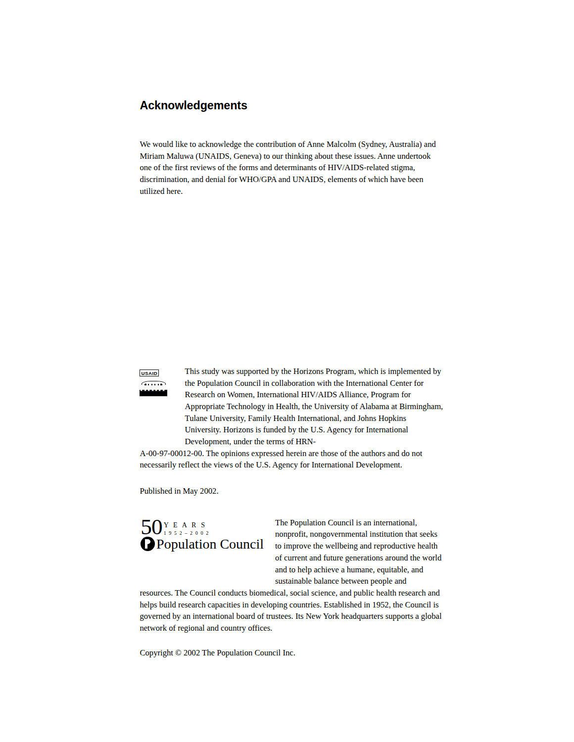Acknowledgements
We would like to acknowledge the contribution of Anne Malcolm (Sydney, Australia) and Miriam Maluwa (UNAIDS, Geneva) to our thinking about these issues. Anne undertook one of the first reviews of the forms and determinants of HIV/AIDS-related stigma, discrimination, and denial for WHO/GPA and UNAIDS, elements of which have been utilized here.
USAID
This study was supported by the Horizons Program, which is implemented by the Population Council in collaboration with the International Center for Research on Women, International HIV/AIDS Alliance, Program for Appropriate Technology in Health, the University of Alabama at Birmingham, Tulane University, Family Health International, and Johns Hopkins University. Horizons is funded by the U.S. Agency for International Development, under the terms of HRN-
A-00-97-00012-00. The opinions expressed herein are those of the authors and do not necessarily reflect the views of the U.S. Agency for International Development.
Published in May 2002.
50 Y E A R S 1 9 5 2 – 2 0 0 2 Population Council
The Population Council is an international, nonprofit, nongovernmental institution that seeks to improve the wellbeing and reproductive health of current and future generations around the world and to help achieve a humane, equitable, and sustainable balance between people and
resources. The Council conducts biomedical, social science, and public health research and helps build research capacities in developing countries. Established in 1952, the Council is governed by an international board of trustees. Its New York headquarters supports a global network of regional and country offices.
Copyright © 2002 The Population Council Inc.